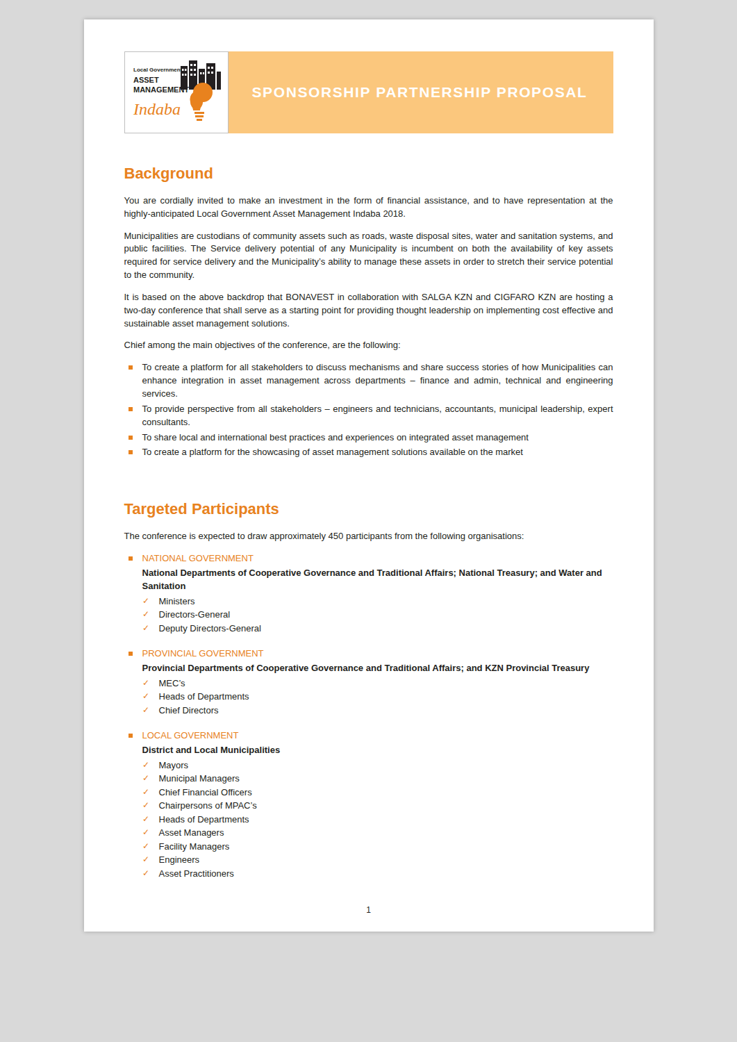Local Government ASSET MANAGEMENT Indaba
SPONSORSHIP PARTNERSHIP PROPOSAL
Background
You are cordially invited to make an investment in the form of financial assistance, and to have representation at the highly-anticipated Local Government Asset Management Indaba 2018.
Municipalities are custodians of community assets such as roads, waste disposal sites, water and sanitation systems, and public facilities. The Service delivery potential of any Municipality is incumbent on both the availability of key assets required for service delivery and the Municipality’s ability to manage these assets in order to stretch their service potential to the community.
It is based on the above backdrop that BONAVEST in collaboration with SALGA KZN and CIGFARO KZN are hosting a two-day conference that shall serve as a starting point for providing thought leadership on implementing cost effective and sustainable asset management solutions.
Chief among the main objectives of the conference, are the following:
To create a platform for all stakeholders to discuss mechanisms and share success stories of how Municipalities can enhance integration in asset management across departments – finance and admin, technical and engineering services.
To provide perspective from all stakeholders – engineers and technicians, accountants, municipal leadership, expert consultants.
To share local and international best practices and experiences on integrated asset management
To create a platform for the showcasing of asset management solutions available on the market
Targeted Participants
The conference is expected to draw approximately 450 participants from the following organisations:
National Government
National Departments of Cooperative Governance and Traditional Affairs; National Treasury; and Water and Sanitation
Ministers
Directors-General
Deputy Directors-General
Provincial Government
Provincial Departments of Cooperative Governance and Traditional Affairs; and KZN Provincial Treasury
MEC’s
Heads of Departments
Chief Directors
Local Government
District and Local Municipalities
Mayors
Municipal Managers
Chief Financial Officers
Chairpersons of MPAC’s
Heads of Departments
Asset Managers
Facility Managers
Engineers
Asset Practitioners
1